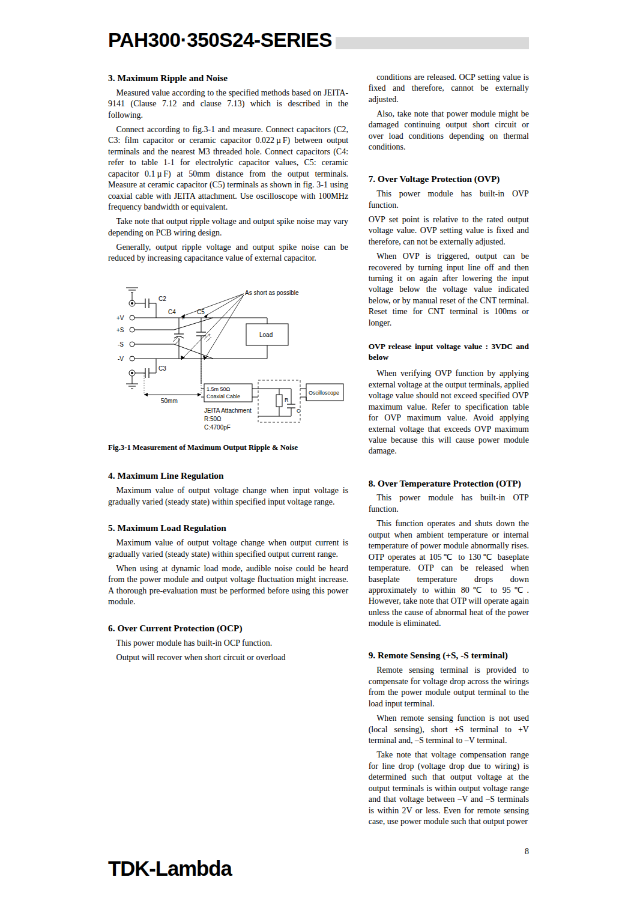PAH300·350S24-SERIES
3. Maximum Ripple and Noise
Measured value according to the specified methods based on JEITA-9141 (Clause 7.12 and clause 7.13) which is described in the following.
Connect according to fig.3-1 and measure. Connect capacitors (C2, C3: film capacitor or ceramic capacitor 0.022 µ F) between output terminals and the nearest M3 threaded hole. Connect capacitors (C4: refer to table 1-1 for electrolytic capacitor values, C5: ceramic capacitor 0.1 µ F) at 50mm distance from the output terminals. Measure at ceramic capacitor (C5) terminals as shown in fig. 3-1 using coaxial cable with JEITA attachment. Use oscilloscope with 100MHz frequency bandwidth or equivalent.
Take note that output ripple voltage and output spike noise may vary depending on PCB wiring design.
Generally, output ripple voltage and output spike noise can be reduced by increasing capacitance value of external capacitor.
C2 C3 +V +S -S -V C4 + C5 + Load As short as possible 50mm 1.5m 50Ω Coaxial Cable R C Oscilloscope JEITA Attachment R:50Ω C:4700pF
Fig.3-1 Measurement of Maximum Output Ripple & Noise
4. Maximum Line Regulation
Maximum value of output voltage change when input voltage is gradually varied (steady state) within specified input voltage range.
5. Maximum Load Regulation
Maximum value of output voltage change when output current is gradually varied (steady state) within specified output current range.
When using at dynamic load mode, audible noise could be heard from the power module and output voltage fluctuation might increase. A thorough pre-evaluation must be performed before using this power module.
6. Over Current Protection (OCP)
This power module has built-in OCP function.
Output will recover when short circuit or overload
conditions are released. OCP setting value is fixed and therefore, cannot be externally adjusted.
Also, take note that power module might be damaged continuing output short circuit or over load conditions depending on thermal conditions.
7. Over Voltage Protection (OVP)
This power module has built-in OVP function.
OVP set point is relative to the rated output voltage value. OVP setting value is fixed and therefore, can not be externally adjusted.
When OVP is triggered, output can be recovered by turning input line off and then turning it on again after lowering the input voltage below the voltage value indicated below, or by manual reset of the CNT terminal. Reset time for CNT terminal is 100ms or longer.
OVP release input voltage value : 3VDC and below
When verifying OVP function by applying external voltage at the output terminals, applied voltage value should not exceed specified OVP maximum value. Refer to specification table for OVP maximum value. Avoid applying external voltage that exceeds OVP maximum value because this will cause power module damage.
8. Over Temperature Protection (OTP)
This power module has built-in OTP function.
This function operates and shuts down the output when ambient temperature or internal temperature of power module abnormally rises. OTP operates at 105℃ to 130℃ baseplate temperature. OTP can be released when baseplate temperature drops down approximately to within 80℃ to 95℃. However, take note that OTP will operate again unless the cause of abnormal heat of the power module is eliminated.
9. Remote Sensing (+S, -S terminal)
Remote sensing terminal is provided to compensate for voltage drop across the wirings from the power module output terminal to the load input terminal.
When remote sensing function is not used (local sensing), short +S terminal to +V terminal and, –S terminal to –V terminal.
Take note that voltage compensation range for line drop (voltage drop due to wiring) is determined such that output voltage at the output terminals is within output voltage range and that voltage between –V and –S terminals is within 2V or less. Even for remote sensing case, use power module such that output power
8
TDK-Lambda